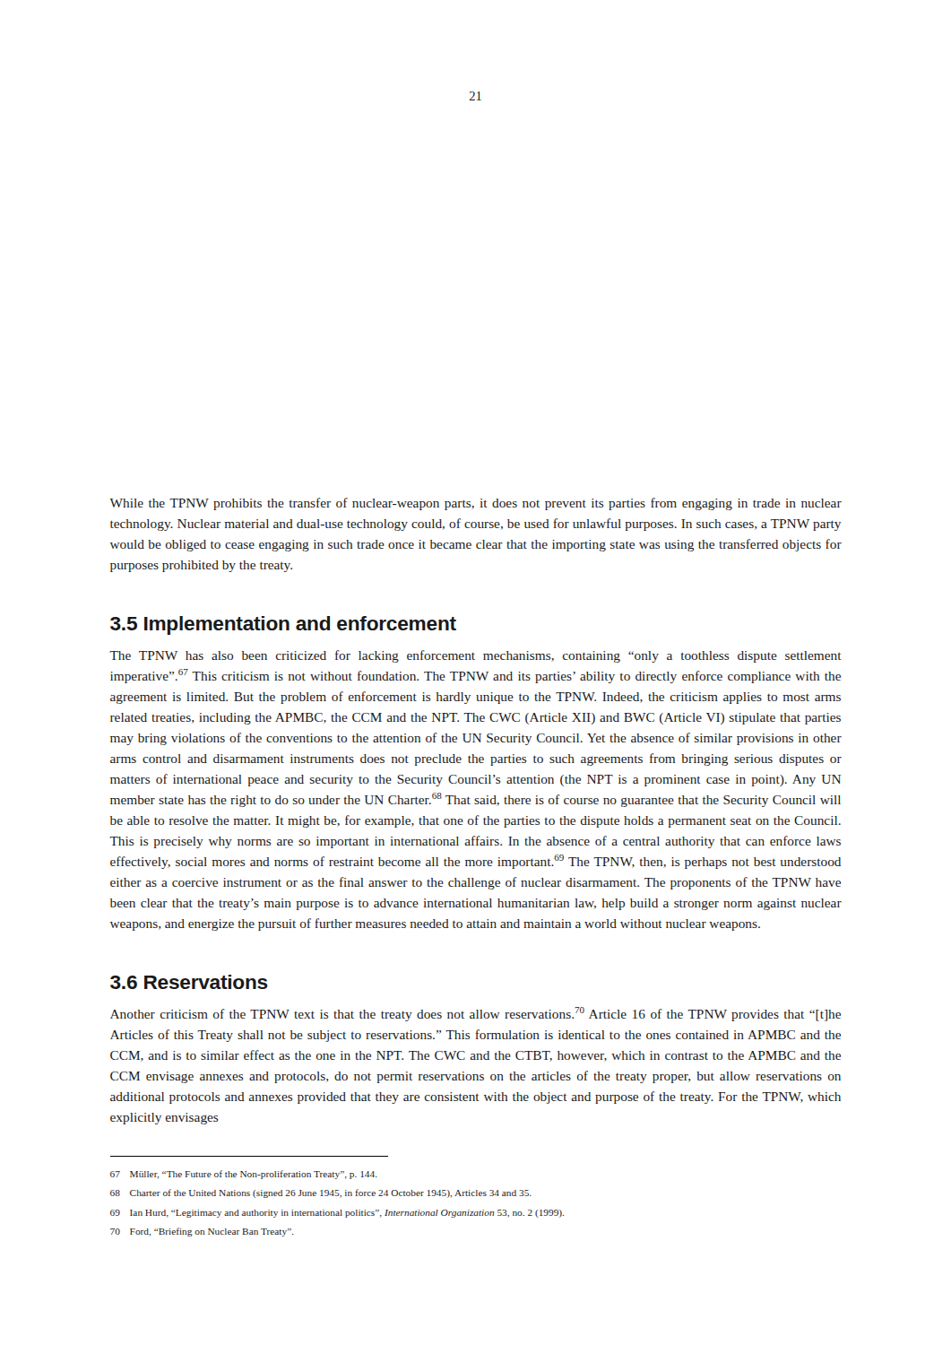21
While the TPNW prohibits the transfer of nuclear-weapon parts, it does not prevent its parties from engaging in trade in nuclear technology. Nuclear material and dual-use technology could, of course, be used for unlawful purposes. In such cases, a TPNW party would be obliged to cease engaging in such trade once it became clear that the importing state was using the transferred objects for purposes prohibited by the treaty.
3.5 Implementation and enforcement
The TPNW has also been criticized for lacking enforcement mechanisms, containing “only a toothless dispute settlement imperative”.67 This criticism is not without foundation. The TPNW and its parties’ ability to directly enforce compliance with the agreement is limited. But the problem of enforcement is hardly unique to the TPNW. Indeed, the criticism applies to most arms related treaties, including the APMBC, the CCM and the NPT. The CWC (Article XII) and BWC (Article VI) stipulate that parties may bring violations of the conventions to the attention of the UN Security Council. Yet the absence of similar provisions in other arms control and disarmament instruments does not preclude the parties to such agreements from bringing serious disputes or matters of international peace and security to the Security Council’s attention (the NPT is a prominent case in point). Any UN member state has the right to do so under the UN Charter.68 That said, there is of course no guarantee that the Security Council will be able to resolve the matter. It might be, for example, that one of the parties to the dispute holds a permanent seat on the Council. This is precisely why norms are so important in international affairs. In the absence of a central authority that can enforce laws effectively, social mores and norms of restraint become all the more important.69 The TPNW, then, is perhaps not best understood either as a coercive instrument or as the final answer to the challenge of nuclear disarmament. The proponents of the TPNW have been clear that the treaty’s main purpose is to advance international humanitarian law, help build a stronger norm against nuclear weapons, and energize the pursuit of further measures needed to attain and maintain a world without nuclear weapons.
3.6 Reservations
Another criticism of the TPNW text is that the treaty does not allow reservations.70 Article 16 of the TPNW provides that “[t]he Articles of this Treaty shall not be subject to reservations.” This formulation is identical to the ones contained in APMBC and the CCM, and is to similar effect as the one in the NPT. The CWC and the CTBT, however, which in contrast to the APMBC and the CCM envisage annexes and protocols, do not permit reservations on the articles of the treaty proper, but allow reservations on additional protocols and annexes provided that they are consistent with the object and purpose of the treaty. For the TPNW, which explicitly envisages
67 Müller, “The Future of the Non-proliferation Treaty”, p. 144.
68 Charter of the United Nations (signed 26 June 1945, in force 24 October 1945), Articles 34 and 35.
69 Ian Hurd, “Legitimacy and authority in international politics”, International Organization 53, no. 2 (1999).
70 Ford, “Briefing on Nuclear Ban Treaty”.